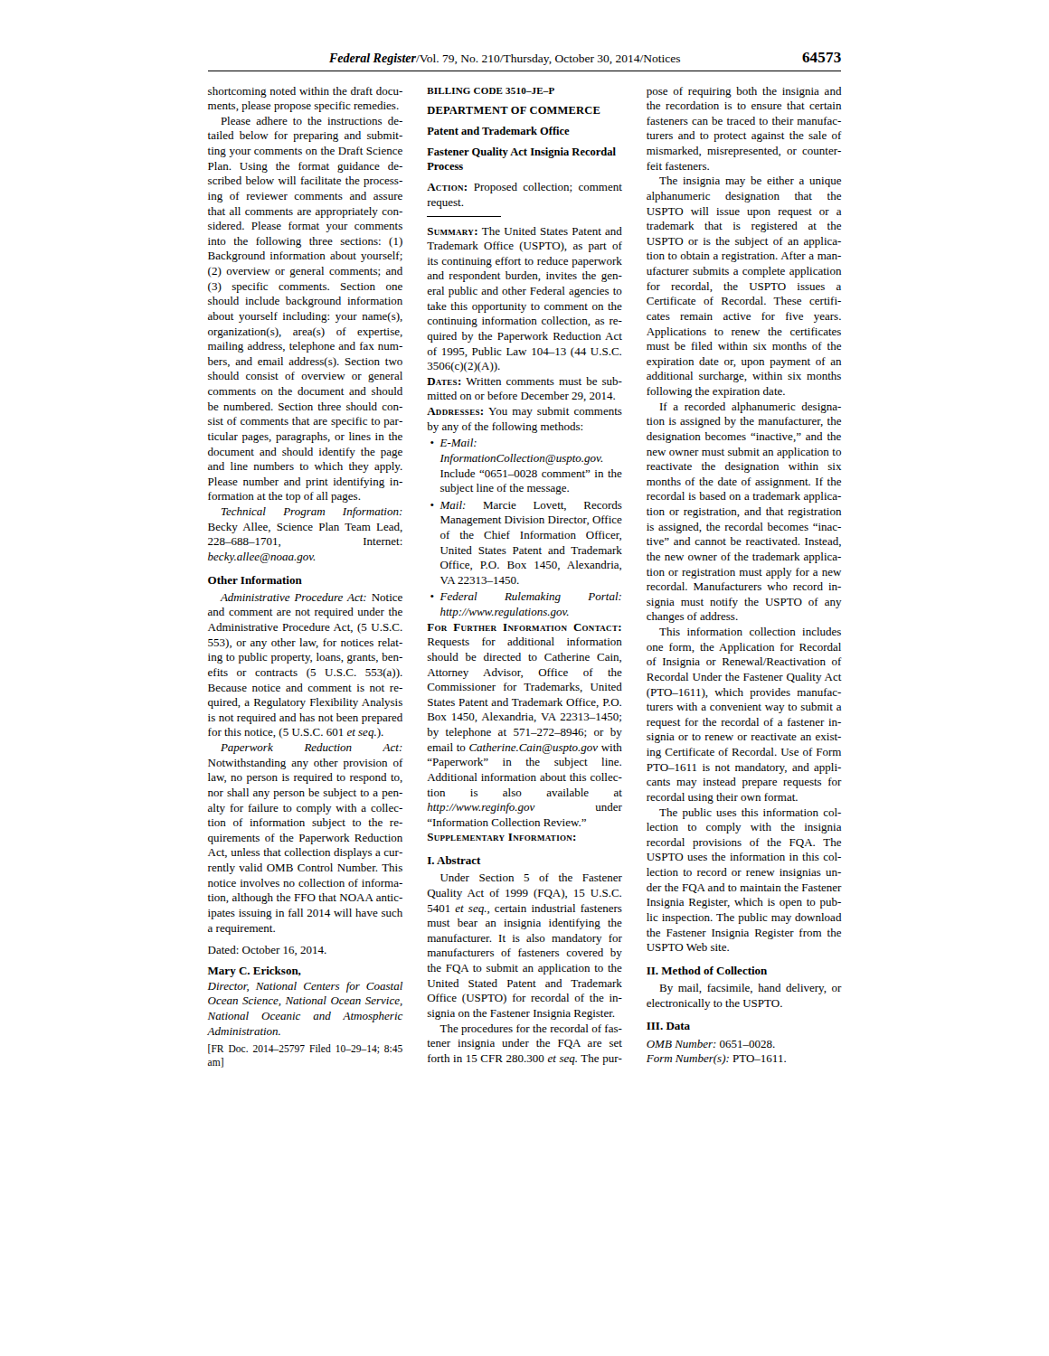Federal Register/Vol. 79, No. 210/Thursday, October 30, 2014/Notices
64573
shortcoming noted within the draft documents, please propose specific remedies.
Please adhere to the instructions detailed below for preparing and submitting your comments on the Draft Science Plan. Using the format guidance described below will facilitate the processing of reviewer comments and assure that all comments are appropriately considered. Please format your comments into the following three sections: (1) Background information about yourself; (2) overview or general comments; and (3) specific comments. Section one should include background information about yourself including: your name(s), organization(s), area(s) of expertise, mailing address, telephone and fax numbers, and email address(s). Section two should consist of overview or general comments on the document and should be numbered. Section three should consist of comments that are specific to particular pages, paragraphs, or lines in the document and should identify the page and line numbers to which they apply. Please number and print identifying information at the top of all pages.
Technical Program Information: Becky Allee, Science Plan Team Lead, 228–688–1701, Internet: becky.allee@noaa.gov.
Other Information
Administrative Procedure Act: Notice and comment are not required under the Administrative Procedure Act, (5 U.S.C. 553), or any other law, for notices relating to public property, loans, grants, benefits or contracts (5 U.S.C. 553(a)). Because notice and comment is not required, a Regulatory Flexibility Analysis is not required and has not been prepared for this notice, (5 U.S.C. 601 et seq.).
Paperwork Reduction Act: Notwithstanding any other provision of law, no person is required to respond to, nor shall any person be subject to a penalty for failure to comply with a collection of information subject to the requirements of the Paperwork Reduction Act, unless that collection displays a currently valid OMB Control Number. This notice involves no collection of information, although the FFO that NOAA anticipates issuing in fall 2014 will have such a requirement.
Dated: October 16, 2014.
Mary C. Erickson,
Director, National Centers for Coastal Ocean Science, National Ocean Service, National Oceanic and Atmospheric Administration.
[FR Doc. 2014–25797 Filed 10–29–14; 8:45 am]
BILLING CODE 3510–JE–P
DEPARTMENT OF COMMERCE
Patent and Trademark Office
Fastener Quality Act Insignia Recordal Process
Action: Proposed collection; comment request.
Summary: The United States Patent and Trademark Office (USPTO), as part of its continuing effort to reduce paperwork and respondent burden, invites the general public and other Federal agencies to take this opportunity to comment on the continuing information collection, as required by the Paperwork Reduction Act of 1995, Public Law 104–13 (44 U.S.C. 3506(c)(2)(A)).
Dates: Written comments must be submitted on or before December 29, 2014.
Addresses: You may submit comments by any of the following methods:
E-Mail: InformationCollection@uspto.gov. Include “0651–0028 comment” in the subject line of the message.
Mail: Marcie Lovett, Records Management Division Director, Office of the Chief Information Officer, United States Patent and Trademark Office, P.O. Box 1450, Alexandria, VA 22313–1450.
Federal Rulemaking Portal: http://www.regulations.gov.
For Further Information Contact: Requests for additional information should be directed to Catherine Cain, Attorney Advisor, Office of the Commissioner for Trademarks, United States Patent and Trademark Office, P.O. Box 1450, Alexandria, VA 22313–1450; by telephone at 571–272–8946; or by email to Catherine.Cain@uspto.gov with “Paperwork” in the subject line. Additional information about this collection is also available at http://www.reginfo.gov under “Information Collection Review.”
Supplementary Information:
I. Abstract
Under Section 5 of the Fastener Quality Act of 1999 (FQA), 15 U.S.C. 5401 et seq., certain industrial fasteners must bear an insignia identifying the manufacturer. It is also mandatory for manufacturers of fasteners covered by the FQA to submit an application to the United Stated Patent and Trademark Office (USPTO) for recordal of the insignia on the Fastener Insignia Register.
The procedures for the recordal of fastener insignia under the FQA are set forth in 15 CFR 280.300 et seq. The purpose of requiring both the insignia and the recordation is to ensure that certain fasteners can be traced to their manufacturers and to protect against the sale of mismarked, misrepresented, or counterfeit fasteners.
The insignia may be either a unique alphanumeric designation that the USPTO will issue upon request or a trademark that is registered at the USPTO or is the subject of an application to obtain a registration. After a manufacturer submits a complete application for recordal, the USPTO issues a Certificate of Recordal. These certificates remain active for five years. Applications to renew the certificates must be filed within six months of the expiration date or, upon payment of an additional surcharge, within six months following the expiration date.
If a recorded alphanumeric designation is assigned by the manufacturer, the designation becomes “inactive,” and the new owner must submit an application to reactivate the designation within six months of the date of assignment. If the recordal is based on a trademark application or registration, and that registration is assigned, the recordal becomes “inactive” and cannot be reactivated. Instead, the new owner of the trademark application or registration must apply for a new recordal. Manufacturers who record insignia must notify the USPTO of any changes of address.
This information collection includes one form, the Application for Recordal of Insignia or Renewal/Reactivation of Recordal Under the Fastener Quality Act (PTO–1611), which provides manufacturers with a convenient way to submit a request for the recordal of a fastener insignia or to renew or reactivate an existing Certificate of Recordal. Use of Form PTO–1611 is not mandatory, and applicants may instead prepare requests for recordal using their own format.
The public uses this information collection to comply with the insignia recordal provisions of the FQA. The USPTO uses the information in this collection to record or renew insignias under the FQA and to maintain the Fastener Insignia Register, which is open to public inspection. The public may download the Fastener Insignia Register from the USPTO Web site.
II. Method of Collection
By mail, facsimile, hand delivery, or electronically to the USPTO.
III. Data
OMB Number: 0651–0028.
Form Number(s): PTO–1611.